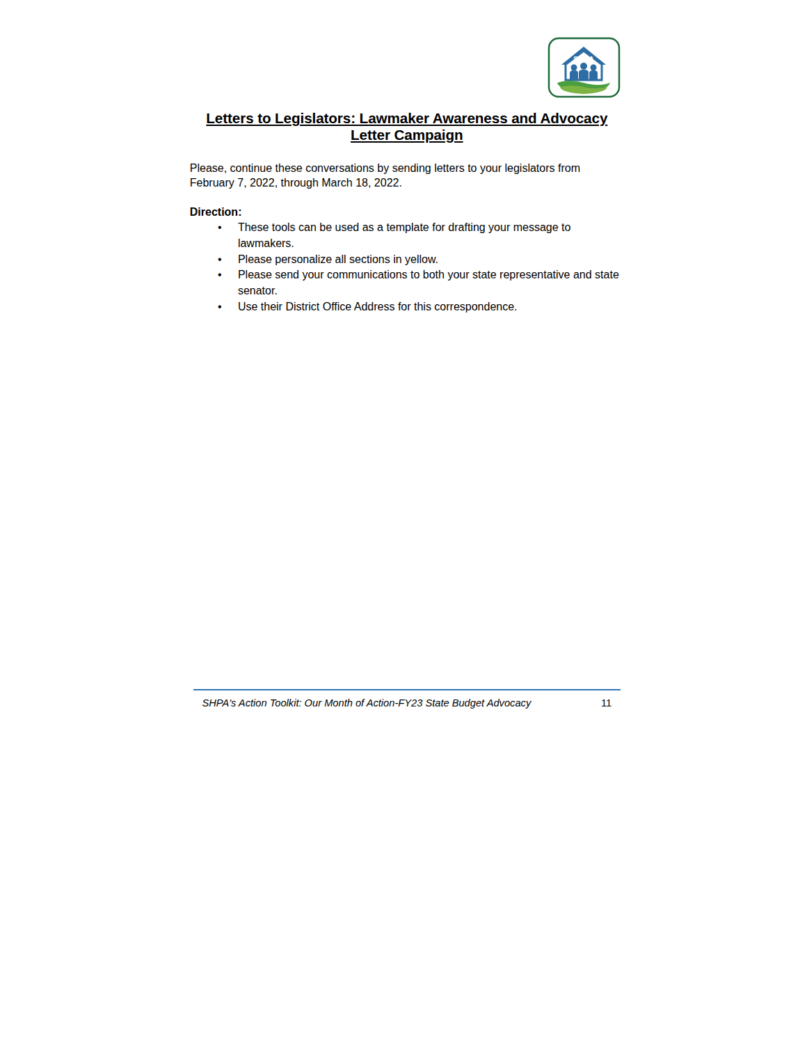SHPA
Letters to Legislators: Lawmaker Awareness and Advocacy Letter Campaign
Please, continue these conversations by sending letters to your legislators from February 7, 2022, through March 18, 2022.
Direction:
These tools can be used as a template for drafting your message to lawmakers.
Please personalize all sections in yellow.
Please send your communications to both your state representative and state senator.
Use their District Office Address for this correspondence.
SHPA's Action Toolkit: Our Month of Action-FY23 State Budget Advocacy 11